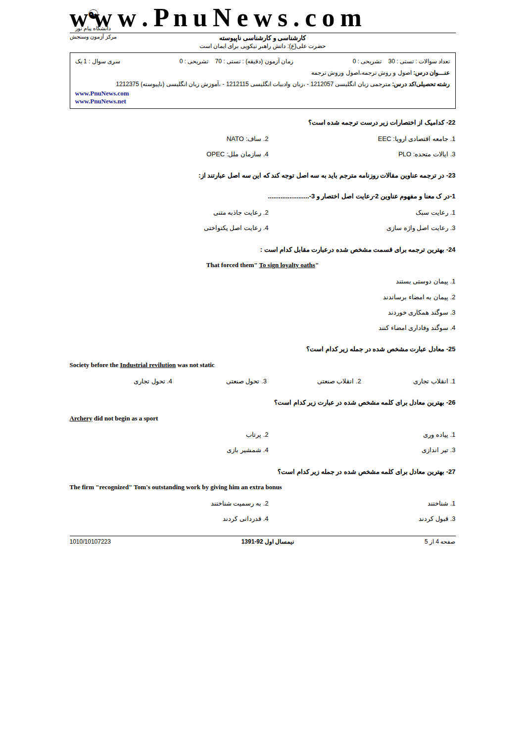☯ دانشگاه پیام نور
مرکز آزمون وسنجش
w w w . P n u N e w s . c o m
کارشناسی و کارشناسی ناپیوسته
حضرت علی(ع): دانش راهبر نیکویی برای ایمان است
تعداد سوالات : تستی : 30 تشریحی : 0
زمان آزمون (دقیقه) : تستی : 70 تشریحی : 0
سری سوال : 1 یک
عنـــوان درس: اصول و روش ترجمه،اصول وروش ترجمه
رشته تحصیلی/کد درس: مترجمی زبان انگلیسی 1212057 - ،زبان وادبیات انگلیسی 1212115 - ،آموزش زبان انگلیسی (ناپیوسته) 1212375
www.PnuNews.com
www.PnuNews.net
22- کدامیک از اختصارات زیر درست ترجمه شده است؟
1. جامعه اقتصادی اروپا: EEC
2. ساف: NATO
3. ایالات متحده: PLO
4. سازمان ملل: OPEC
23- در ترجمه عناوین مقالات روزنامه مترجم باید به سه اصل توجه کند که این سه اصل عبارتند از:
1-در ک معنا و مفهوم عناوین 2-رعایت اصل اختصار و 3-.......................
1. رعایت سبک
2. رعایت جاذبه متنی
3. رعایت اصل واژه سازی
4. رعایت اصل یکنواختی
24- بهترین ترجمه برای قسمت مشخص شده درعبارت مقابل کدام است :
That forced them" To sign loyalty oaths"
1. پیمان دوستی بستند
2. پیمان به امضاء برساندند
3. سوگند همکاری خوردند
4. سوگند وفاداری امضاء کنند
25- معادل عبارت مشخص شده در جمله زیر کدام است؟
Society before the Industrial revilution was not static
1. انقلاب تجاری
2. انقلاب صنعتی
3. تحول صنعتی
4. تحول تجاری
26- بهترین معادل برای کلمه مشخص شده در عبارت زیر کدام است؟
Archery did not begin as a sport
1. پیاده وری
2. پرتاب
3. تیر اندازی
4. شمشیر بازی
27- بهترین معادل برای کلمه مشخص شده در جمله زیر کدام است؟
The firm "recognized" Tom's outstanding work by giving him an extra bonus
1. شناختند
2. به رسمیت شناختند
3. قبول کردند
4. قدردانی کردند
صفحه 4 از 5
نیمسال اول 92-1391
1010/10107223